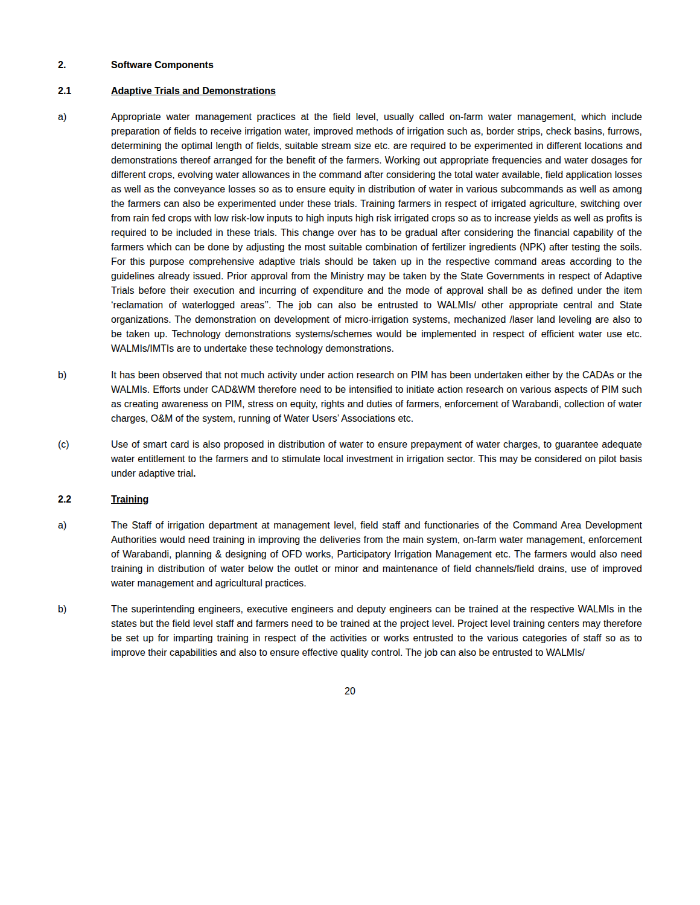2. Software Components
2.1 Adaptive Trials and Demonstrations
a) Appropriate water management practices at the field level, usually called on-farm water management, which include preparation of fields to receive irrigation water, improved methods of irrigation such as, border strips, check basins, furrows, determining the optimal length of fields, suitable stream size etc. are required to be experimented in different locations and demonstrations thereof arranged for the benefit of the farmers. Working out appropriate frequencies and water dosages for different crops, evolving water allowances in the command after considering the total water available, field application losses as well as the conveyance losses so as to ensure equity in distribution of water in various subcommands as well as among the farmers can also be experimented under these trials. Training farmers in respect of irrigated agriculture, switching over from rain fed crops with low risk-low inputs to high inputs high risk irrigated crops so as to increase yields as well as profits is required to be included in these trials. This change over has to be gradual after considering the financial capability of the farmers which can be done by adjusting the most suitable combination of fertilizer ingredients (NPK) after testing the soils. For this purpose comprehensive adaptive trials should be taken up in the respective command areas according to the guidelines already issued. Prior approval from the Ministry may be taken by the State Governments in respect of Adaptive Trials before their execution and incurring of expenditure and the mode of approval shall be as defined under the item ‘reclamation of waterlogged areas’’. The job can also be entrusted to WALMIs/ other appropriate central and State organizations. The demonstration on development of micro-irrigation systems, mechanized /laser land leveling are also to be taken up. Technology demonstrations systems/schemes would be implemented in respect of efficient water use etc. WALMIs/IMTIs are to undertake these technology demonstrations.
b) It has been observed that not much activity under action research on PIM has been undertaken either by the CADAs or the WALMIs. Efforts under CAD&WM therefore need to be intensified to initiate action research on various aspects of PIM such as creating awareness on PIM, stress on equity, rights and duties of farmers, enforcement of Warabandi, collection of water charges, O&M of the system, running of Water Users’ Associations etc.
(c) Use of smart card is also proposed in distribution of water to ensure prepayment of water charges, to guarantee adequate water entitlement to the farmers and to stimulate local investment in irrigation sector. This may be considered on pilot basis under adaptive trial.
2.2 Training
a) The Staff of irrigation department at management level, field staff and functionaries of the Command Area Development Authorities would need training in improving the deliveries from the main system, on-farm water management, enforcement of Warabandi, planning & designing of OFD works, Participatory Irrigation Management etc. The farmers would also need training in distribution of water below the outlet or minor and maintenance of field channels/field drains, use of improved water management and agricultural practices.
b) The superintending engineers, executive engineers and deputy engineers can be trained at the respective WALMIs in the states but the field level staff and farmers need to be trained at the project level. Project level training centers may therefore be set up for imparting training in respect of the activities or works entrusted to the various categories of staff so as to improve their capabilities and also to ensure effective quality control. The job can also be entrusted to WALMIs/
20